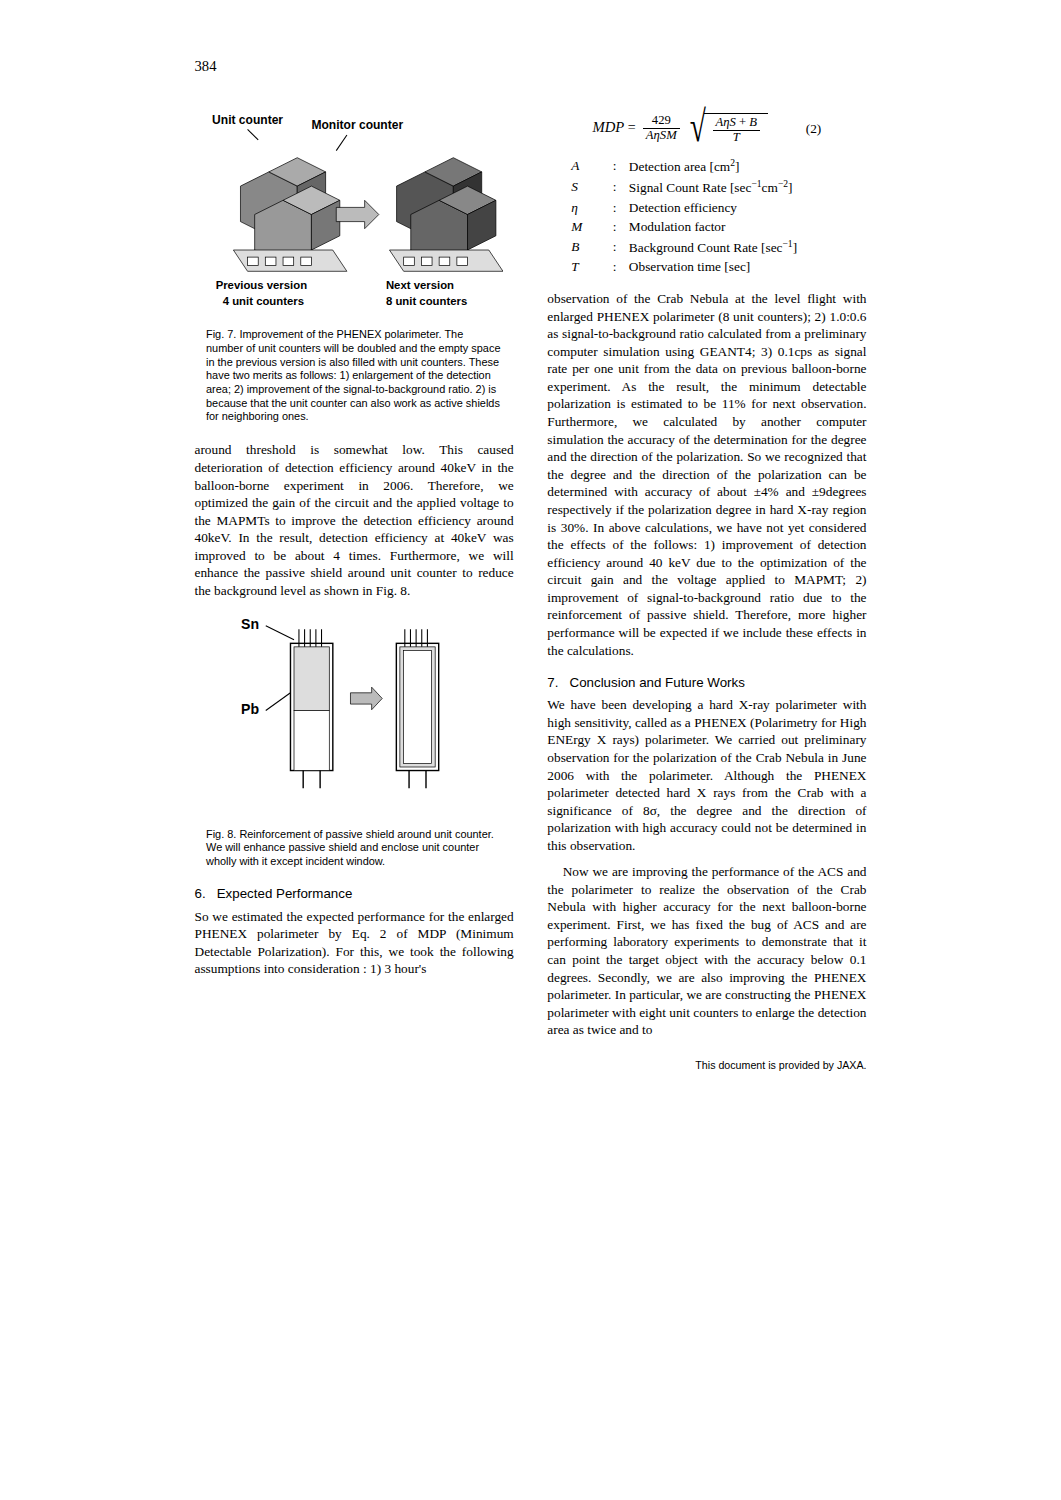384
Fig. 7. Improvement of the PHENEX polarimeter. The number of unit counters will be doubled and the empty space in the previous version is also filled with unit counters. These have two merits as follows: 1) enlargement of the detection area; 2) improvement of the signal-to-background ratio. 2) is because that the unit counter can also work as active shields for neighboring ones.
around threshold is somewhat low. This caused deterioration of detection efficiency around 40keV in the balloon-borne experiment in 2006. Therefore, we optimized the gain of the circuit and the applied voltage to the MAPMTs to improve the detection efficiency around 40keV. In the result, detection efficiency at 40keV was improved to be about 4 times. Furthermore, we will enhance the passive shield around unit counter to reduce the background level as shown in Fig. 8.
Fig. 8. Reinforcement of passive shield around unit counter. We will enhance passive shield and enclose unit counter wholly with it except incident window.
6. Expected Performance
So we estimated the expected performance for the enlarged PHENEX polarimeter by Eq. 2 of MDP (Minimum Detectable Polarization). For this, we took the following assumptions into consideration : 1) 3 hour's
MDP = 429 AηSM √AηS + B T
(2)
| A | : | Detection area [cm 2 ] |
| S | : | Signal Count Rate [sec −1 cm −2 ] |
| η | : | Detection efficiency |
| M | : | Modulation factor |
| B | : | Background Count Rate [sec −1 ] |
| T | : | Observation time [sec] |
observation of the Crab Nebula at the level flight with enlarged PHENEX polarimeter (8 unit counters); 2) 1.0:0.6 as signal-to-background ratio calculated from a preliminary computer simulation using GEANT4; 3) 0.1cps as signal rate per one unit from the data on previous balloon-borne experiment. As the result, the minimum detectable polarization is estimated to be 11% for next observation. Furthermore, we calculated by another computer simulation the accuracy of the determination for the degree and the direction of the polarization. So we recognized that the degree and the direction of the polarization can be determined with accuracy of about ±4% and ±9degrees respectively if the polarization degree in hard X-ray region is 30%. In above calculations, we have not yet considered the effects of the follows: 1) improvement of detection efficiency around 40 keV due to the optimization of the circuit gain and the voltage applied to MAPMT; 2) improvement of signal-to-background ratio due to the reinforcement of passive shield. Therefore, more higher performance will be expected if we include these effects in the calculations.
7. Conclusion and Future Works
We have been developing a hard X-ray polarimeter with high sensitivity, called as a PHENEX (Polarimetry for High ENErgy X rays) polarimeter. We carried out preliminary observation for the polarization of the Crab Nebula in June 2006 with the polarimeter. Although the PHENEX polarimeter detected hard X rays from the Crab with a significance of 8σ, the degree and the direction of polarization with high accuracy could not be determined in this observation.
Now we are improving the performance of the ACS and the polarimeter to realize the observation of the Crab Nebula with higher accuracy for the next balloon-borne experiment. First, we has fixed the bug of ACS and are performing laboratory experiments to demonstrate that it can point the target object with the accuracy below 0.1 degrees. Secondly, we are also improving the PHENEX polarimeter. In particular, we are constructing the PHENEX polarimeter with eight unit counters to enlarge the detection area as twice and to
This document is provided by JAXA.